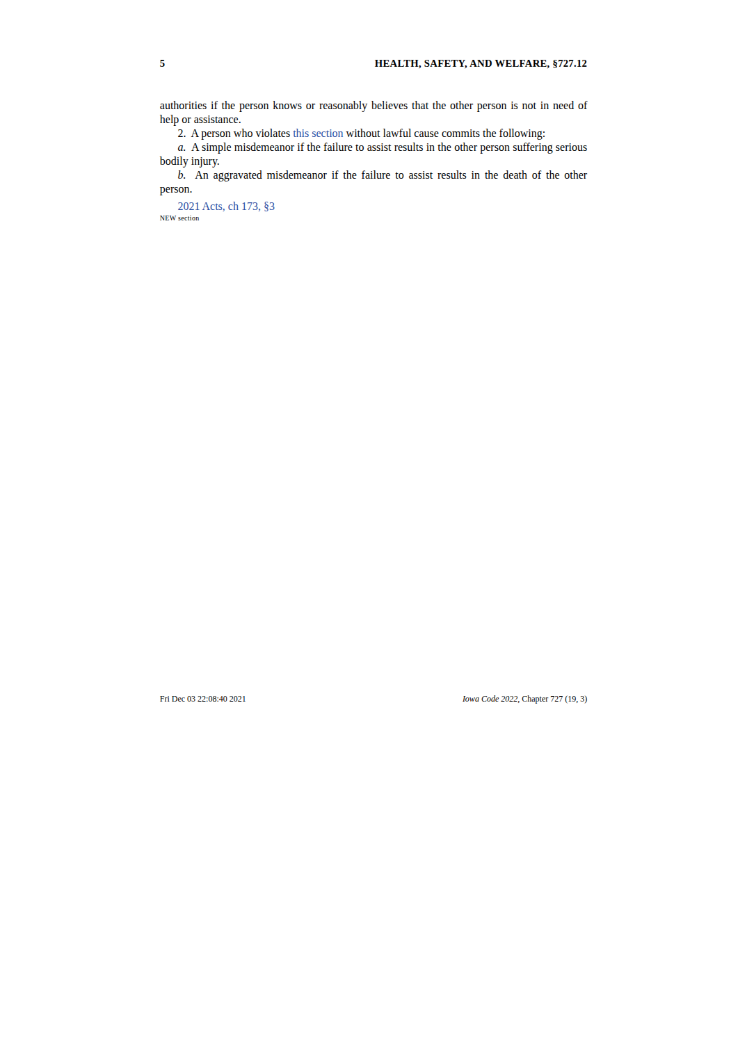5 HEALTH, SAFETY, AND WELFARE, §727.12
authorities if the person knows or reasonably believes that the other person is not in need of help or assistance.
2. A person who violates this section without lawful cause commits the following:
a. A simple misdemeanor if the failure to assist results in the other person suffering serious bodily injury.
b. An aggravated misdemeanor if the failure to assist results in the death of the other person.
2021 Acts, ch 173, §3
NEW section
Fri Dec 03 22:08:40 2021 Iowa Code 2022, Chapter 727 (19, 3)